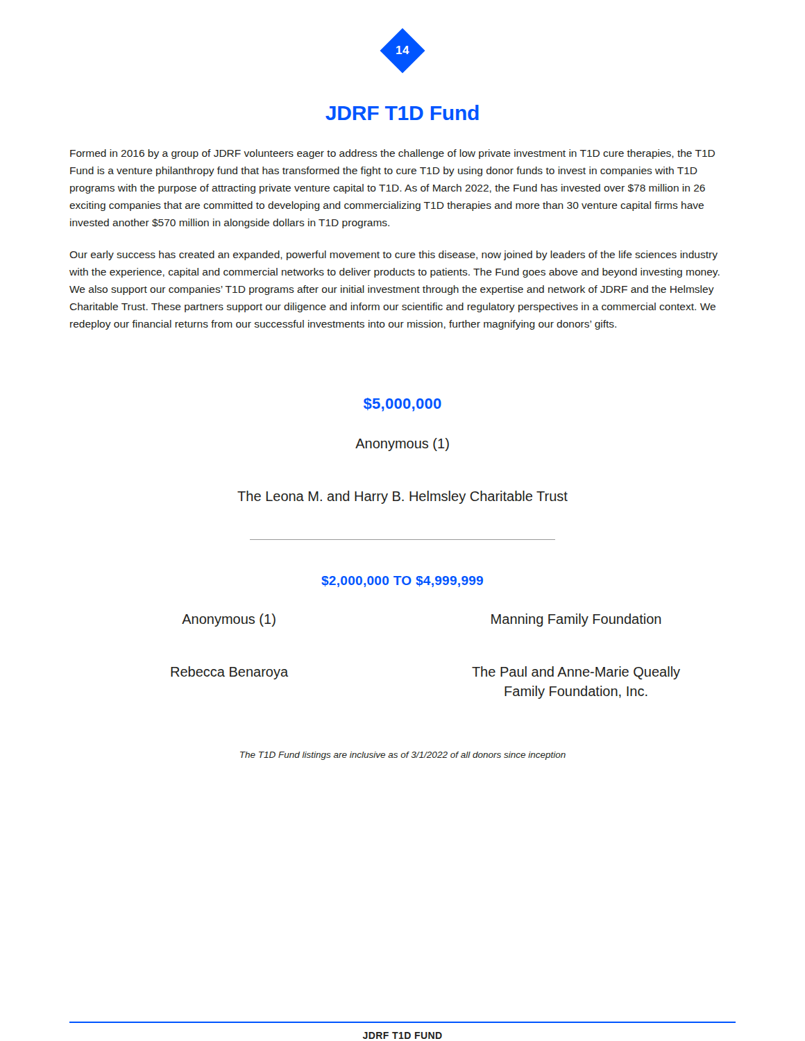14
JDRF T1D Fund
Formed in 2016 by a group of JDRF volunteers eager to address the challenge of low private investment in T1D cure therapies, the T1D Fund is a venture philanthropy fund that has transformed the fight to cure T1D by using donor funds to invest in companies with T1D programs with the purpose of attracting private venture capital to T1D. As of March 2022, the Fund has invested over $78 million in 26 exciting companies that are committed to developing and commercializing T1D therapies and more than 30 venture capital firms have invested another $570 million in alongside dollars in T1D programs.
Our early success has created an expanded, powerful movement to cure this disease, now joined by leaders of the life sciences industry with the experience, capital and commercial networks to deliver products to patients. The Fund goes above and beyond investing money. We also support our companies’ T1D programs after our initial investment through the expertise and network of JDRF and the Helmsley Charitable Trust. These partners support our diligence and inform our scientific and regulatory perspectives in a commercial context. We redeploy our financial returns from our successful investments into our mission, further magnifying our donors’ gifts.
$5,000,000
Anonymous (1)
The Leona M. and Harry B. Helmsley Charitable Trust
$2,000,000 TO $4,999,999
Anonymous (1)
Manning Family Foundation
Rebecca Benaroya
The Paul and Anne-Marie Queally
Family Foundation, Inc.
The T1D Fund listings are inclusive as of 3/1/2022 of all donors since inception
JDRF T1D FUND